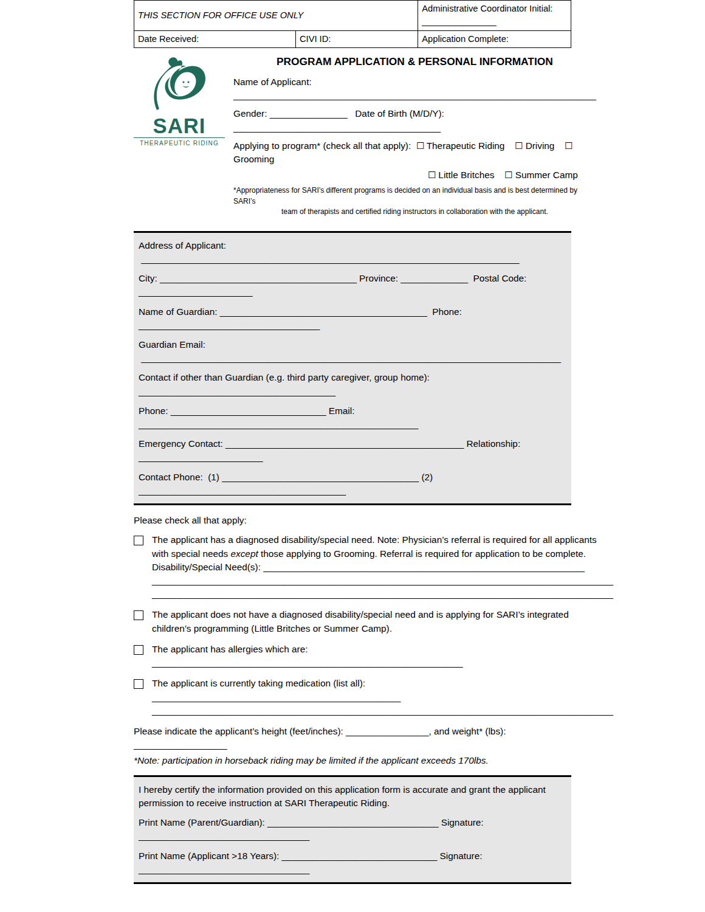| THIS SECTION FOR OFFICE USE ONLY | Administrative Coordinator Initial: _______________ |
| Date Received: | CIVI ID: | Application Complete: |
SARI
THERAPEUTIC RIDING
PROGRAM APPLICATION & PERSONAL INFORMATION
Name of Applicant: ______________________________________________________________________
Gender: _______________ Date of Birth (M/D/Y): ________________________________________
Applying to program* (check all that apply): ☐ Therapeutic Riding ☐ Driving ☐ Grooming
☐ Little Britches ☐ Summer Camp
*Appropriateness for SARI’s different programs is decided on an individual basis and is best determined by SARI’s team of therapists and certified riding instructors in collaboration with the applicant.
Address of Applicant: _________________________________________________________________________
City: ______________________________________ Province: _____________ Postal Code: ______________________
Name of Guardian: ________________________________________ Phone: ___________________________________
Guardian Email: _________________________________________________________________________________
Contact if other than Guardian (e.g. third party caregiver, group home): ______________________________________
Phone: ______________________________ Email: ______________________________________________________
Emergency Contact: ______________________________________________ Relationship: ________________________
Contact Phone: (1) ______________________________________ (2) ________________________________________
Please check all that apply:
The applicant has a diagnosed disability/special need. Note: Physician’s referral is required for all applicants with special needs except those applying to Grooming. Referral is required for application to be complete.
Disability/Special Need(s): ______________________________________________________________
_________________________________________________________________________________________
_________________________________________________________________________________________
The applicant does not have a diagnosed disability/special need and is applying for SARI’s integrated children’s programming (Little Britches or Summer Camp).
The applicant has allergies which are: ____________________________________________________________
The applicant is currently taking medication (list all): ________________________________________________
_________________________________________________________________________________________
Please indicate the applicant’s height (feet/inches): ________________, and weight* (lbs): __________________
*Note: participation in horseback riding may be limited if the applicant exceeds 170lbs.
I hereby certify the information provided on this application form is accurate and grant the applicant permission to receive instruction at SARI Therapeutic Riding.
Print Name (Parent/Guardian): _________________________________ Signature: _________________________________
Print Name (Applicant >18 Years): ______________________________ Signature: _________________________________